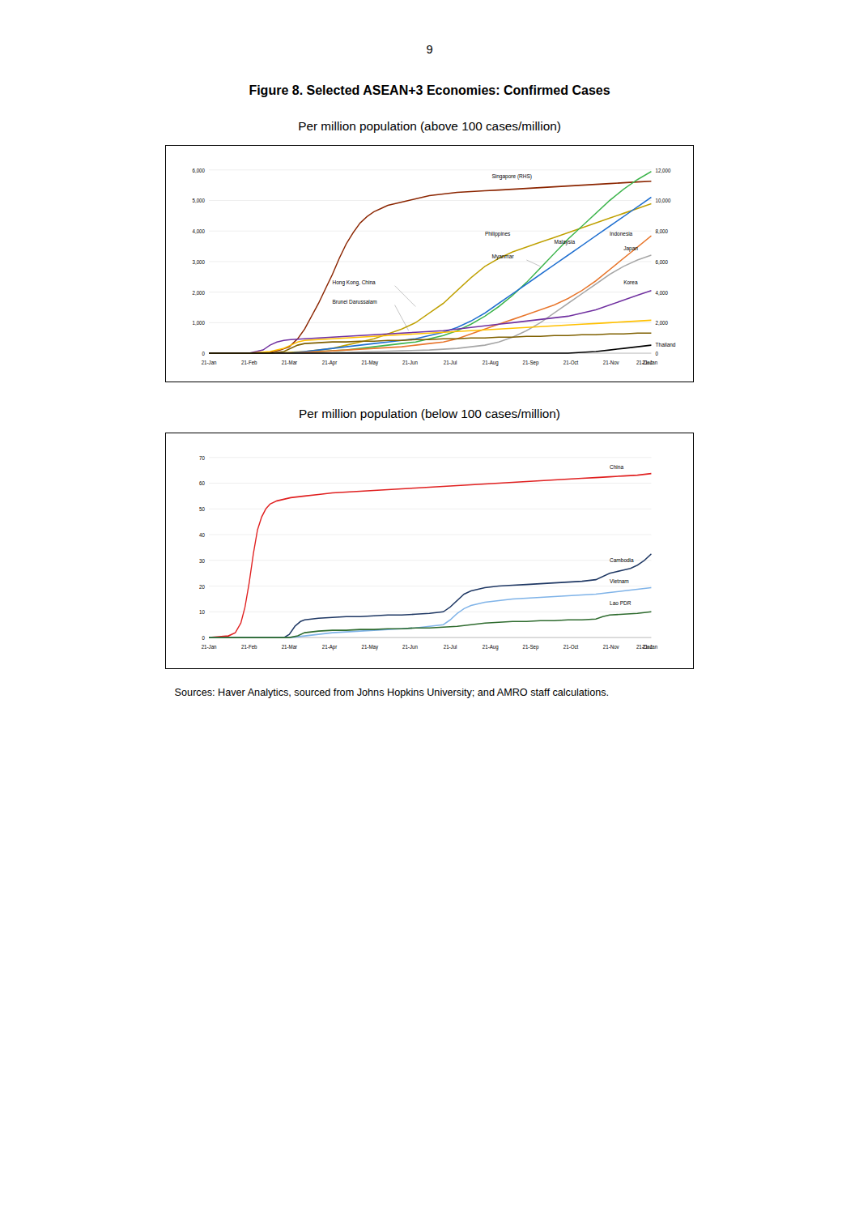9
Figure 8. Selected ASEAN+3 Economies: Confirmed Cases
Per million population (above 100 cases/million)
6,000 5,000 4,000 3,000 2,000 1,000 0 12,000 10,000 8,000 6,000 4,000 2,000 0 21-Jan 21-Feb 21-Mar 21-Apr 21-May 21-Jun 21-Jul 21-Aug 21-Sep 21-Oct 21-Nov 21-Dec 21-Jan Singapore (RHS) Philippines Indonesia Malaysia Japan Myanmar Korea Hong Kong, China Brunei Darussalam Thailand
Per million population (below 100 cases/million)
70 60 50 40 30 20 10 0 21-Jan 21-Feb 21-Mar 21-Apr 21-May 21-Jun 21-Jul 21-Aug 21-Sep 21-Oct 21-Nov 21-Dec 21-Jan China Cambodia Vietnam Lao PDR
Sources: Haver Analytics, sourced from Johns Hopkins University; and AMRO staff calculations.